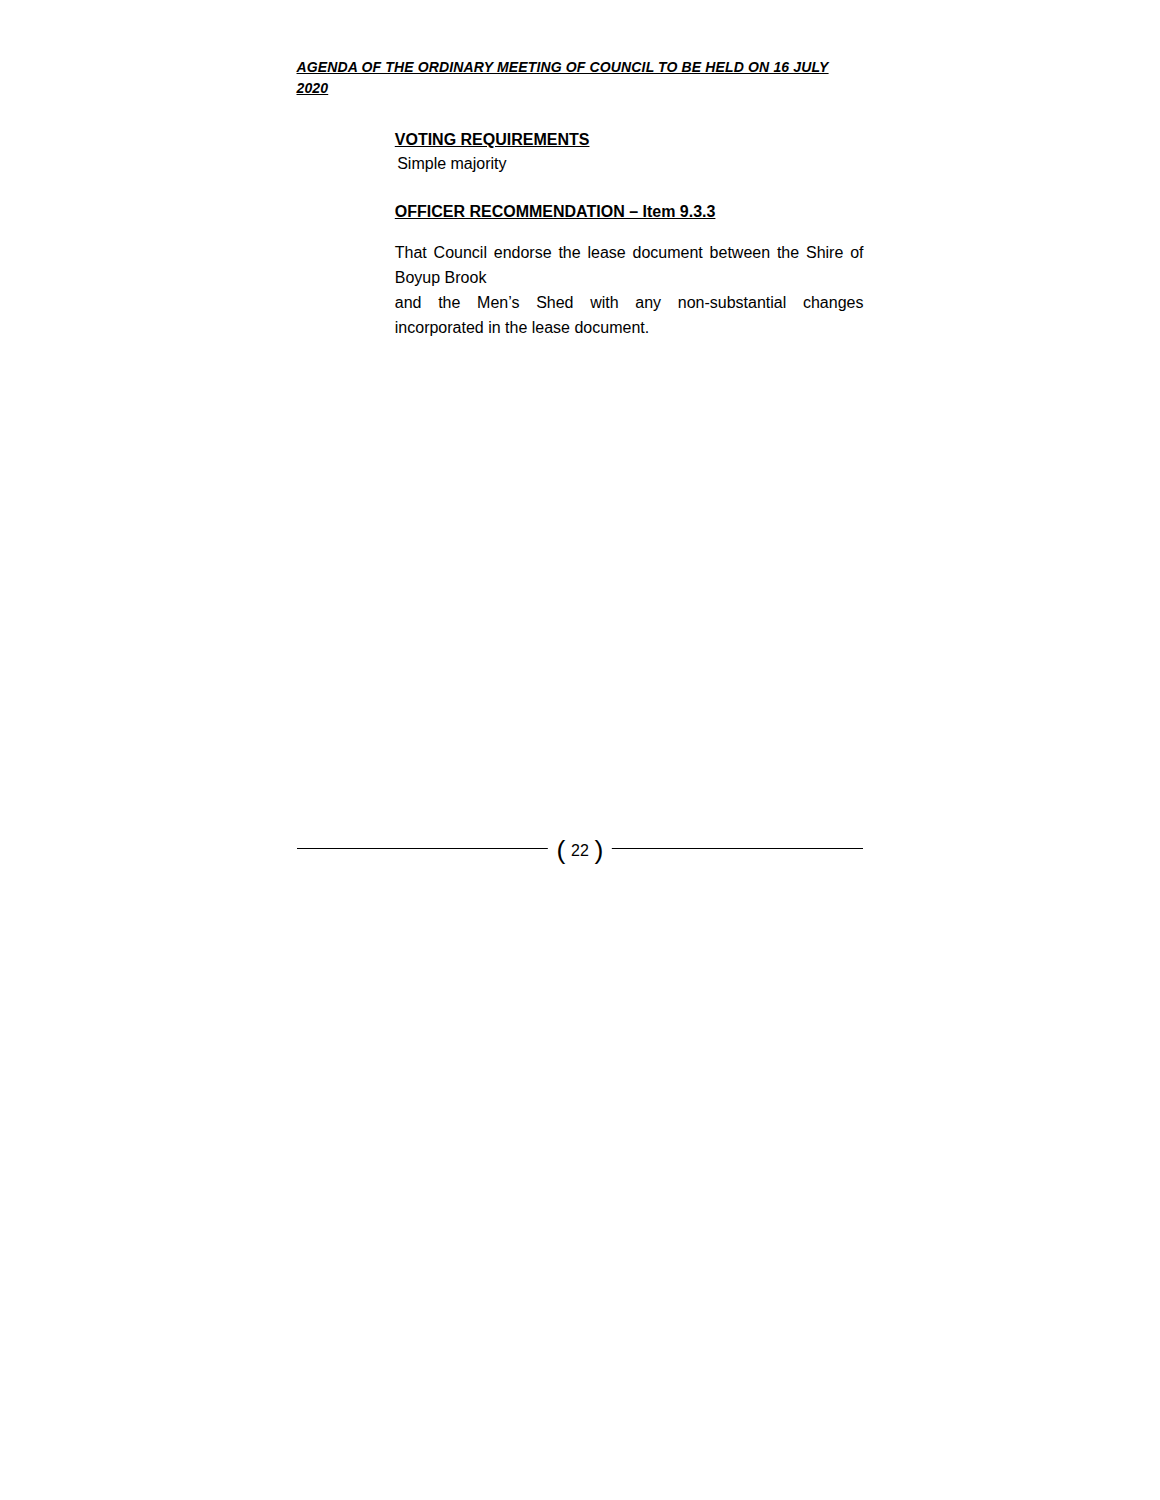AGENDA OF THE ORDINARY MEETING OF COUNCIL TO BE HELD ON 16 JULY 2020
VOTING REQUIREMENTS
Simple majority
OFFICER RECOMMENDATION – Item 9.3.3
That Council endorse the lease document between the Shire of Boyup Brook
and the Men’s Shed with any non-substantial changes incorporated in the lease document.
( 22 )